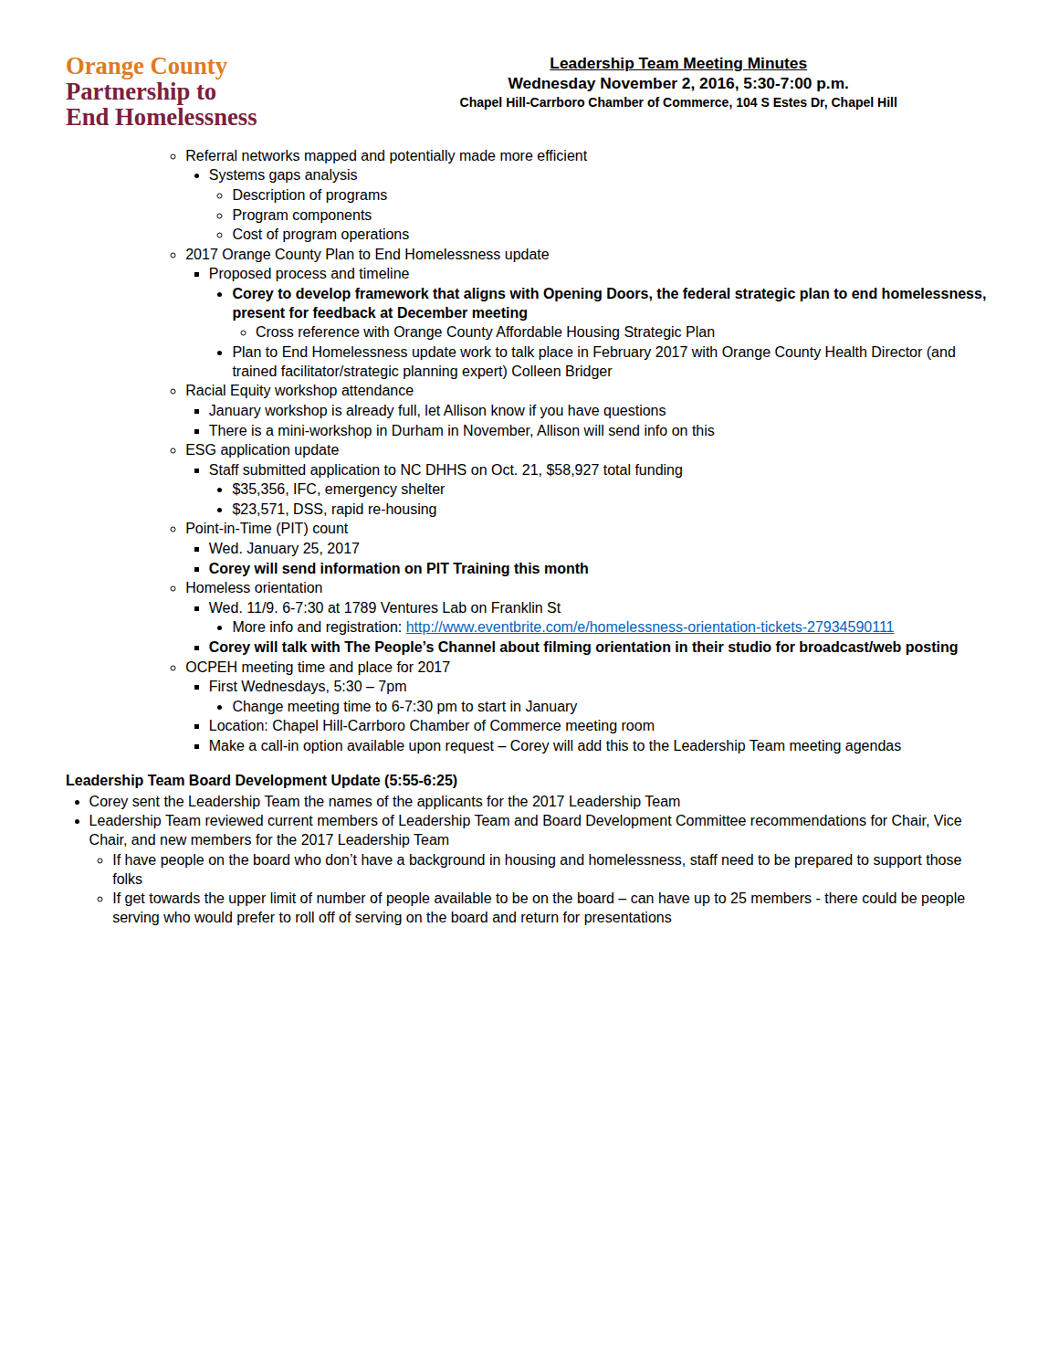Orange County
Partnership to
End Homelessness
Leadership Team Meeting Minutes
Wednesday November 2, 2016, 5:30-7:00 p.m.
Chapel Hill-Carrboro Chamber of Commerce, 104 S Estes Dr, Chapel Hill
Referral networks mapped and potentially made more efficient
Systems gaps analysis
Description of programs
Program components
Cost of program operations
2017 Orange County Plan to End Homelessness update
Proposed process and timeline
Corey to develop framework that aligns with Opening Doors, the federal strategic plan to end homelessness, present for feedback at December meeting
Cross reference with Orange County Affordable Housing Strategic Plan
Plan to End Homelessness update work to talk place in February 2017 with Orange County Health Director (and trained facilitator/strategic planning expert) Colleen Bridger
Racial Equity workshop attendance
January workshop is already full, let Allison know if you have questions
There is a mini-workshop in Durham in November, Allison will send info on this
ESG application update
Staff submitted application to NC DHHS on Oct. 21, $58,927 total funding
$35,356, IFC, emergency shelter
$23,571, DSS, rapid re-housing
Point-in-Time (PIT) count
Wed. January 25, 2017
Corey will send information on PIT Training this month
Homeless orientation
Wed. 11/9. 6-7:30 at 1789 Ventures Lab on Franklin St
More info and registration: http://www.eventbrite.com/e/homelessness-orientation-tickets-27934590111
Corey will talk with The People’s Channel about filming orientation in their studio for broadcast/web posting
OCPEH meeting time and place for 2017
First Wednesdays, 5:30 – 7pm
Change meeting time to 6-7:30 pm to start in January
Location: Chapel Hill-Carrboro Chamber of Commerce meeting room
Make a call-in option available upon request – Corey will add this to the Leadership Team meeting agendas
Leadership Team Board Development Update (5:55-6:25)
Corey sent the Leadership Team the names of the applicants for the 2017 Leadership Team
Leadership Team reviewed current members of Leadership Team and Board Development Committee recommendations for Chair, Vice Chair, and new members for the 2017 Leadership Team
If have people on the board who don’t have a background in housing and homelessness, staff need to be prepared to support those folks
If get towards the upper limit of number of people available to be on the board – can have up to 25 members - there could be people serving who would prefer to roll off of serving on the board and return for presentations